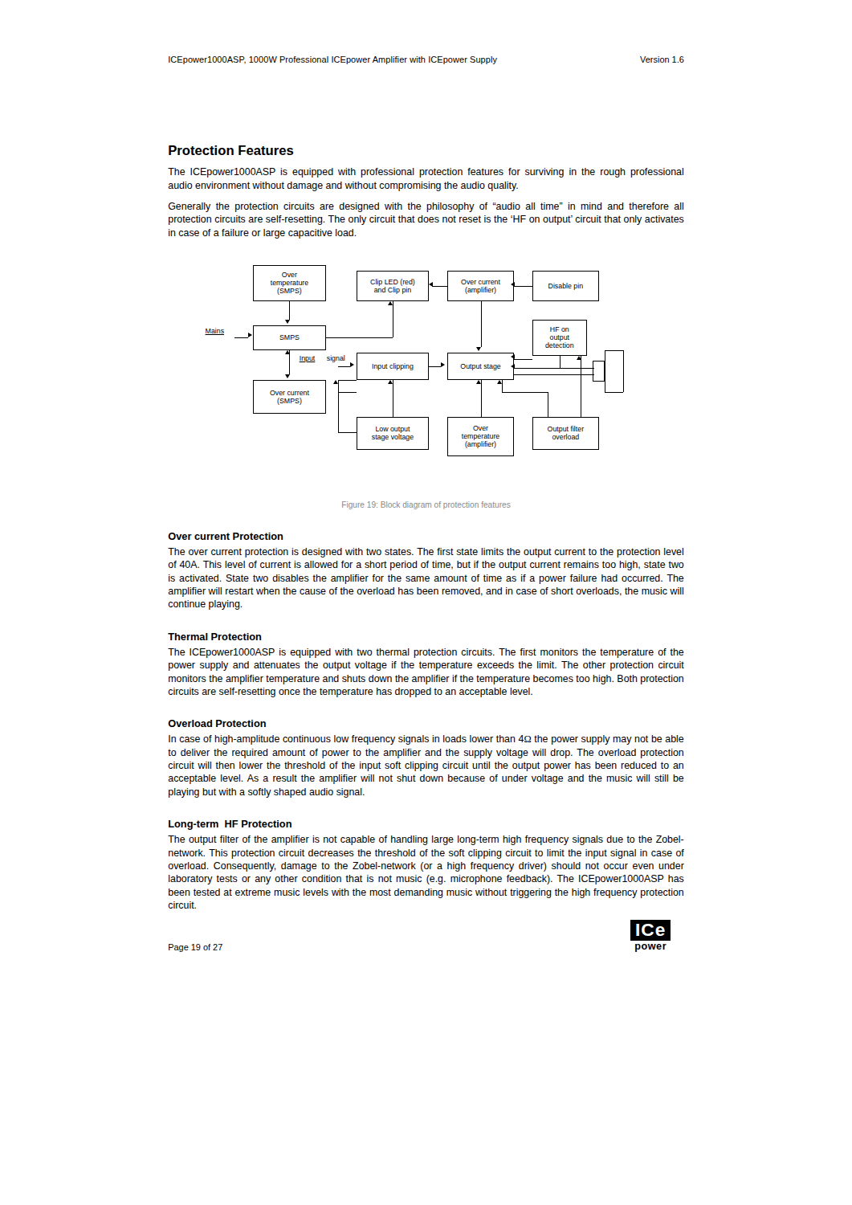ICEpower1000ASP, 1000W Professional ICEpower Amplifier with ICEpower Supply
Version 1.6
Protection Features
The ICEpower1000ASP is equipped with professional protection features for surviving in the rough professional audio environment without damage and without compromising the audio quality.
Generally the protection circuits are designed with the philosophy of “audio all time” in mind and therefore all protection circuits are self-resetting. The only circuit that does not reset is the ‘HF on output’ circuit that only activates in case of a failure or large capacitive load.
Over
temperature
(SMPS)
SMPS
Over current
(SMPS)
Clip LED (red)
and Clip pin
Over current
(amplifier)
Disable pin
Input clipping
Output stage
HF on
output
detection
Low output
stage voltage
Over
temperature
(amplifier)
Output filter
overload
Mains
Input
signal
Figure 19: Block diagram of protection features
Over current Protection
The over current protection is designed with two states. The first state limits the output current to the protection level of 40A. This level of current is allowed for a short period of time, but if the output current remains too high, state two is activated. State two disables the amplifier for the same amount of time as if a power failure had occurred. The amplifier will restart when the cause of the overload has been removed, and in case of short overloads, the music will continue playing.
Thermal Protection
The ICEpower1000ASP is equipped with two thermal protection circuits. The first monitors the temperature of the power supply and attenuates the output voltage if the temperature exceeds the limit. The other protection circuit monitors the amplifier temperature and shuts down the amplifier if the temperature becomes too high. Both protection circuits are self-resetting once the temperature has dropped to an acceptable level.
Overload Protection
In case of high-amplitude continuous low frequency signals in loads lower than 4Ω the power supply may not be able to deliver the required amount of power to the amplifier and the supply voltage will drop. The overload protection circuit will then lower the threshold of the input soft clipping circuit until the output power has been reduced to an acceptable level. As a result the amplifier will not shut down because of under voltage and the music will still be playing but with a softly shaped audio signal.
Long-term HF Protection
The output filter of the amplifier is not capable of handling large long-term high frequency signals due to the Zobel-network. This protection circuit decreases the threshold of the soft clipping circuit to limit the input signal in case of overload. Consequently, damage to the Zobel-network (or a high frequency driver) should not occur even under laboratory tests or any other condition that is not music (e.g. microphone feedback). The ICEpower1000ASP has been tested at extreme music levels with the most demanding music without triggering the high frequency protection circuit.
Page 19 of 27
ICe power